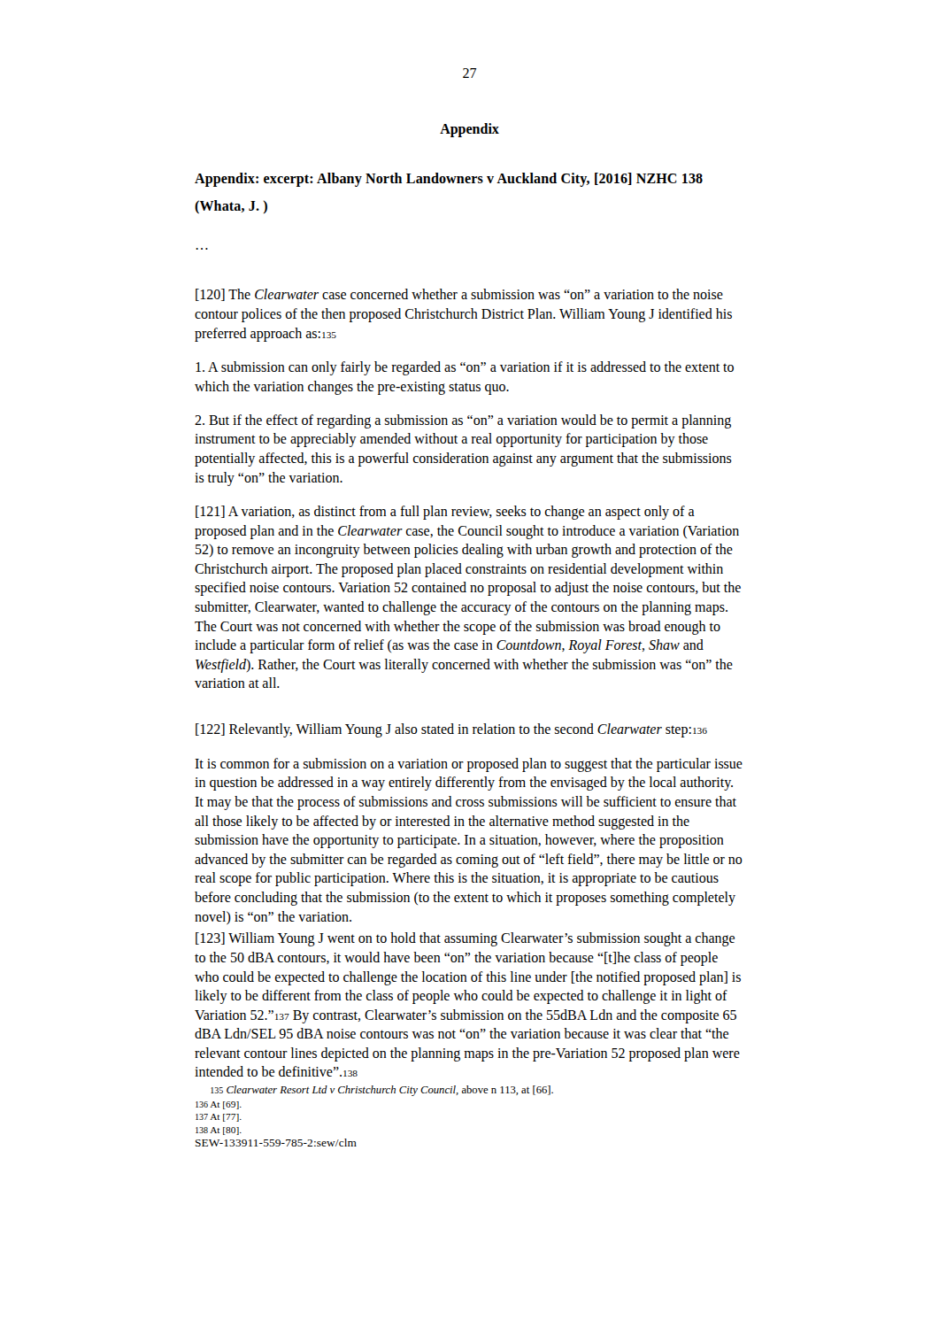27
Appendix
Appendix: excerpt: Albany North Landowners v Auckland City, [2016] NZHC 138 (Whata, J. )
…
[120] The Clearwater case concerned whether a submission was “on” a variation to the noise contour polices of the then proposed Christchurch District Plan. William Young J identified his preferred approach as:135
1. A submission can only fairly be regarded as “on” a variation if it is addressed to the extent to which the variation changes the pre-existing status quo.
2. But if the effect of regarding a submission as “on” a variation would be to permit a planning instrument to be appreciably amended without a real opportunity for participation by those potentially affected, this is a powerful consideration against any argument that the submissions is truly “on” the variation.
[121] A variation, as distinct from a full plan review, seeks to change an aspect only of a proposed plan and in the Clearwater case, the Council sought to introduce a variation (Variation 52) to remove an incongruity between policies dealing with urban growth and protection of the Christchurch airport. The proposed plan placed constraints on residential development within specified noise contours. Variation 52 contained no proposal to adjust the noise contours, but the submitter, Clearwater, wanted to challenge the accuracy of the contours on the planning maps. The Court was not concerned with whether the scope of the submission was broad enough to include a particular form of relief (as was the case in Countdown, Royal Forest, Shaw and Westfield). Rather, the Court was literally concerned with whether the submission was “on” the variation at all.
[122] Relevantly, William Young J also stated in relation to the second Clearwater step:136
It is common for a submission on a variation or proposed plan to suggest that the particular issue in question be addressed in a way entirely differently from the envisaged by the local authority. It may be that the process of submissions and cross submissions will be sufficient to ensure that all those likely to be affected by or interested in the alternative method suggested in the submission have the opportunity to participate. In a situation, however, where the proposition advanced by the submitter can be regarded as coming out of “left field”, there may be little or no real scope for public participation. Where this is the situation, it is appropriate to be cautious before concluding that the submission (to the extent to which it proposes something completely novel) is “on” the variation.
[123] William Young J went on to hold that assuming Clearwater’s submission sought a change to the 50 dBA contours, it would have been “on” the variation because “[t]he class of people who could be expected to challenge the location of this line under [the notified proposed plan] is likely to be different from the class of people who could be expected to challenge it in light of Variation 52.”137 By contrast, Clearwater’s submission on the 55dBA Ldn and the composite 65 dBA Ldn/SEL 95 dBA noise contours was not “on” the variation because it was clear that “the relevant contour lines depicted on the planning maps in the pre-Variation 52 proposed plan were intended to be definitive”.138
135 Clearwater Resort Ltd v Christchurch City Council, above n 113, at [66].
136 At [69].
137 At [77].
138 At [80].
SEW-133911-559-785-2:sew/clm